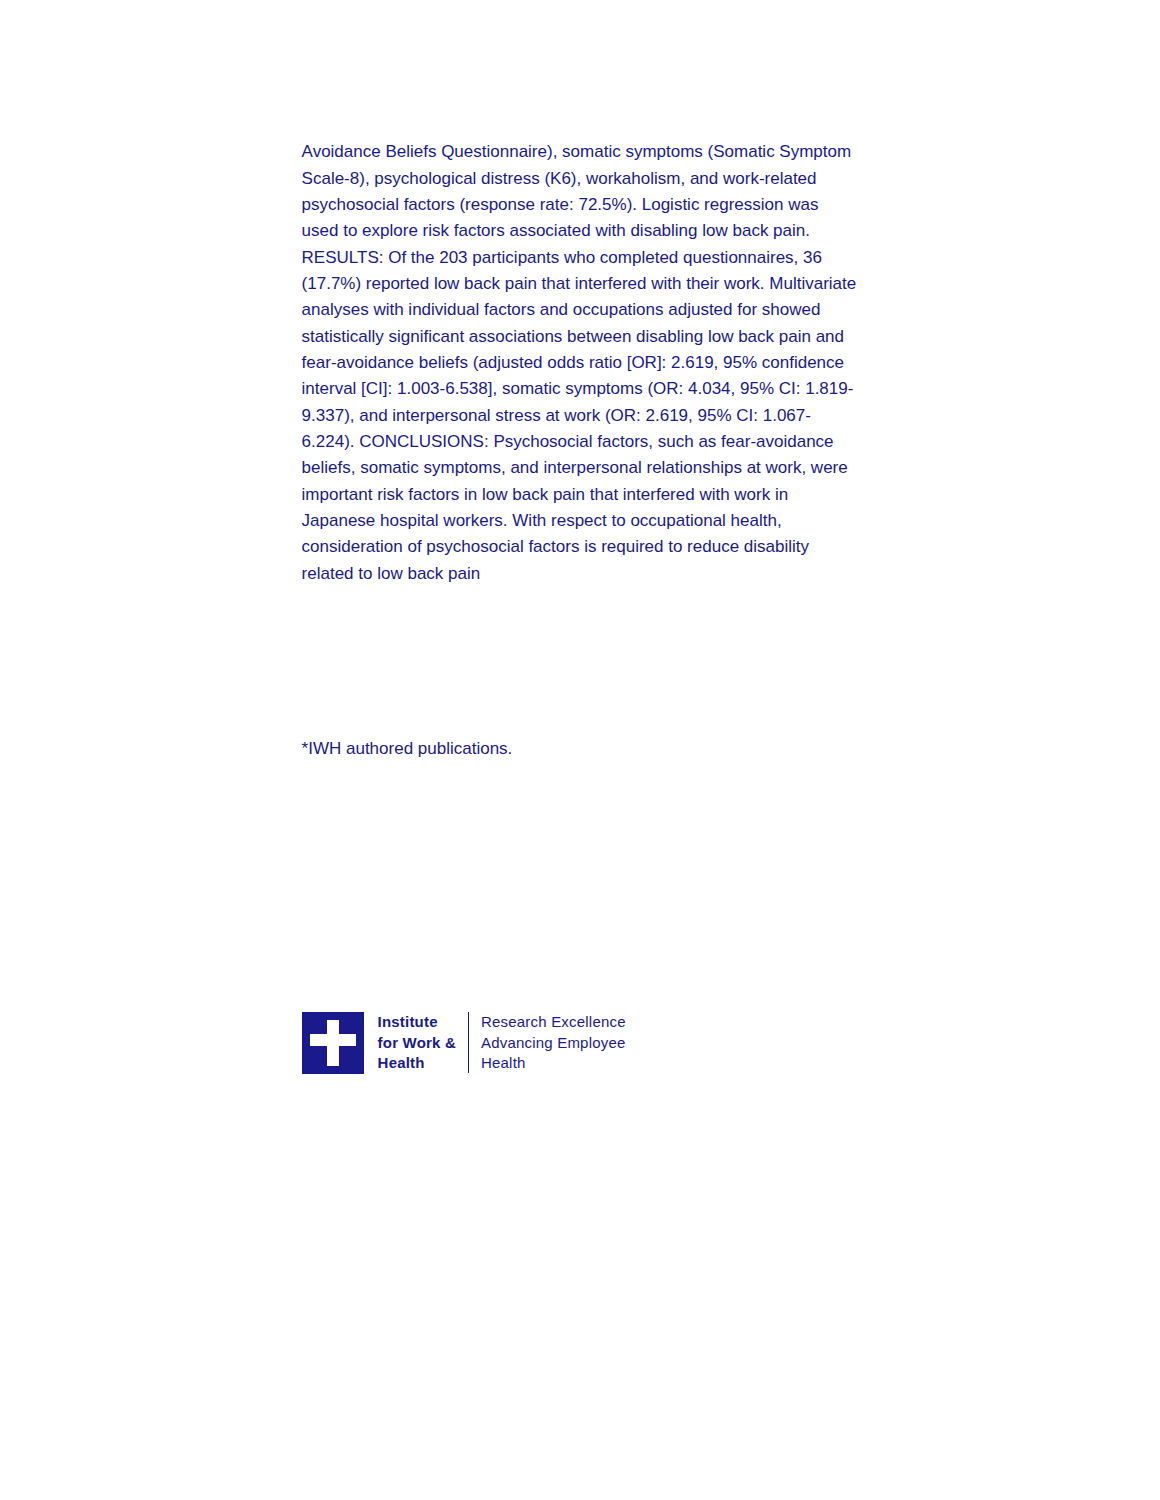Avoidance Beliefs Questionnaire), somatic symptoms (Somatic Symptom Scale-8), psychological distress (K6), workaholism, and work-related psychosocial factors (response rate: 72.5%). Logistic regression was used to explore risk factors associated with disabling low back pain. RESULTS: Of the 203 participants who completed questionnaires, 36 (17.7%) reported low back pain that interfered with their work. Multivariate analyses with individual factors and occupations adjusted for showed statistically significant associations between disabling low back pain and fear-avoidance beliefs (adjusted odds ratio [OR]: 2.619, 95% confidence interval [CI]: 1.003-6.538], somatic symptoms (OR: 4.034, 95% CI: 1.819-9.337), and interpersonal stress at work (OR: 2.619, 95% CI: 1.067-6.224). CONCLUSIONS: Psychosocial factors, such as fear-avoidance beliefs, somatic symptoms, and interpersonal relationships at work, were important risk factors in low back pain that interfered with work in Japanese hospital workers. With respect to occupational health, consideration of psychosocial factors is required to reduce disability related to low back pain
*IWH authored publications.
Institute
for Work &
Health
Research Excellence
Advancing Employee
Health